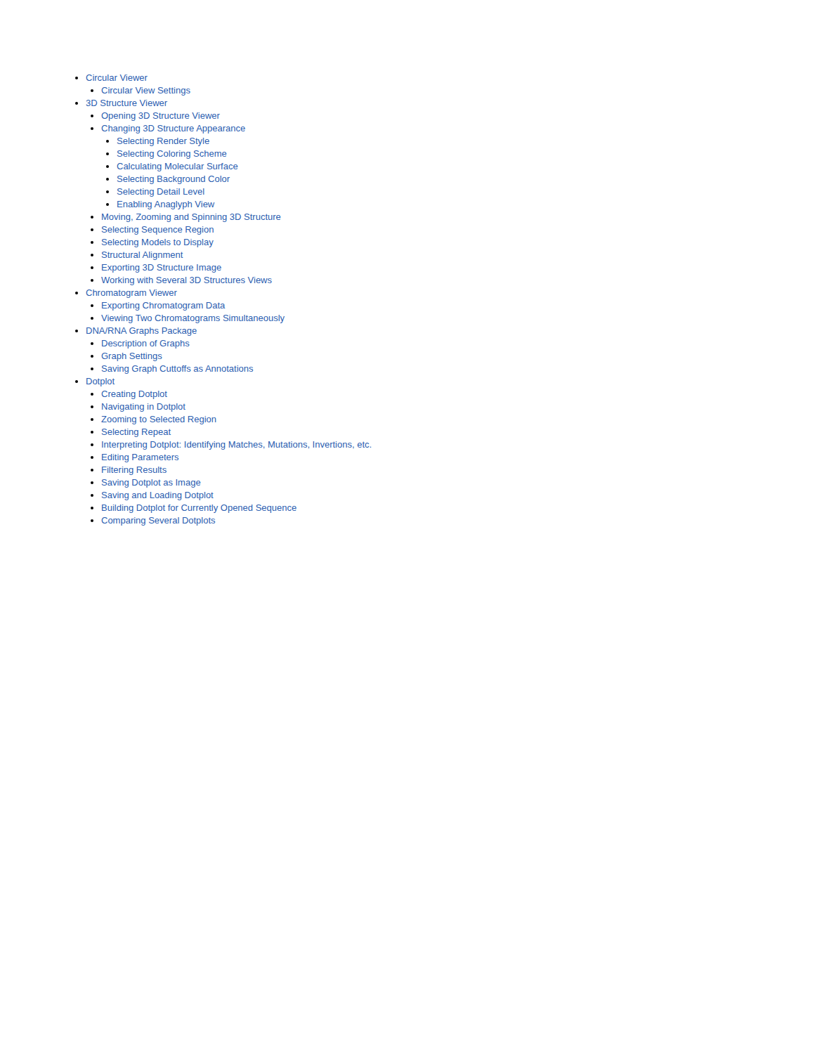Circular Viewer
Circular View Settings
3D Structure Viewer
Opening 3D Structure Viewer
Changing 3D Structure Appearance
Selecting Render Style
Selecting Coloring Scheme
Calculating Molecular Surface
Selecting Background Color
Selecting Detail Level
Enabling Anaglyph View
Moving, Zooming and Spinning 3D Structure
Selecting Sequence Region
Selecting Models to Display
Structural Alignment
Exporting 3D Structure Image
Working with Several 3D Structures Views
Chromatogram Viewer
Exporting Chromatogram Data
Viewing Two Chromatograms Simultaneously
DNA/RNA Graphs Package
Description of Graphs
Graph Settings
Saving Graph Cuttoffs as Annotations
Dotplot
Creating Dotplot
Navigating in Dotplot
Zooming to Selected Region
Selecting Repeat
Interpreting Dotplot: Identifying Matches, Mutations, Invertions, etc.
Editing Parameters
Filtering Results
Saving Dotplot as Image
Saving and Loading Dotplot
Building Dotplot for Currently Opened Sequence
Comparing Several Dotplots